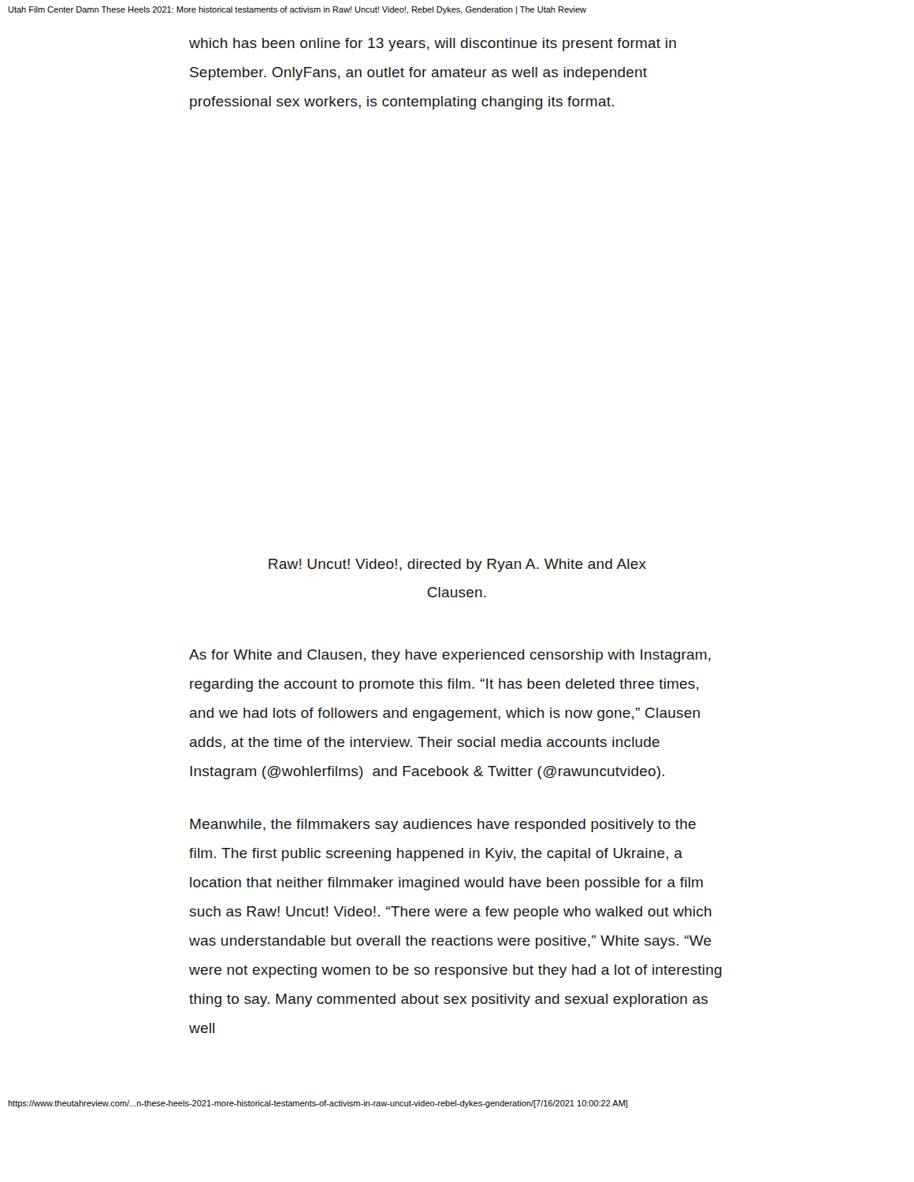Utah Film Center Damn These Heels 2021: More historical testaments of activism in Raw! Uncut! Video!, Rebel Dykes, Genderation | The Utah Review
which has been online for 13 years, will discontinue its present format in September. OnlyFans, an outlet for amateur as well as independent professional sex workers, is contemplating changing its format.
Raw! Uncut! Video!, directed by Ryan A. White and Alex Clausen.
As for White and Clausen, they have experienced censorship with Instagram, regarding the account to promote this film. “It has been deleted three times, and we had lots of followers and engagement, which is now gone,” Clausen adds, at the time of the interview. Their social media accounts include Instagram (@wohlerfilms) and Facebook & Twitter (@rawuncutvideo).
Meanwhile, the filmmakers say audiences have responded positively to the film. The first public screening happened in Kyiv, the capital of Ukraine, a location that neither filmmaker imagined would have been possible for a film such as Raw! Uncut! Video!. “There were a few people who walked out which was understandable but overall the reactions were positive,” White says. “We were not expecting women to be so responsive but they had a lot of interesting thing to say. Many commented about sex positivity and sexual exploration as well
https://www.theutahreview.com/...n-these-heels-2021-more-historical-testaments-of-activism-in-raw-uncut-video-rebel-dykes-genderation/[7/16/2021 10:00:22 AM]